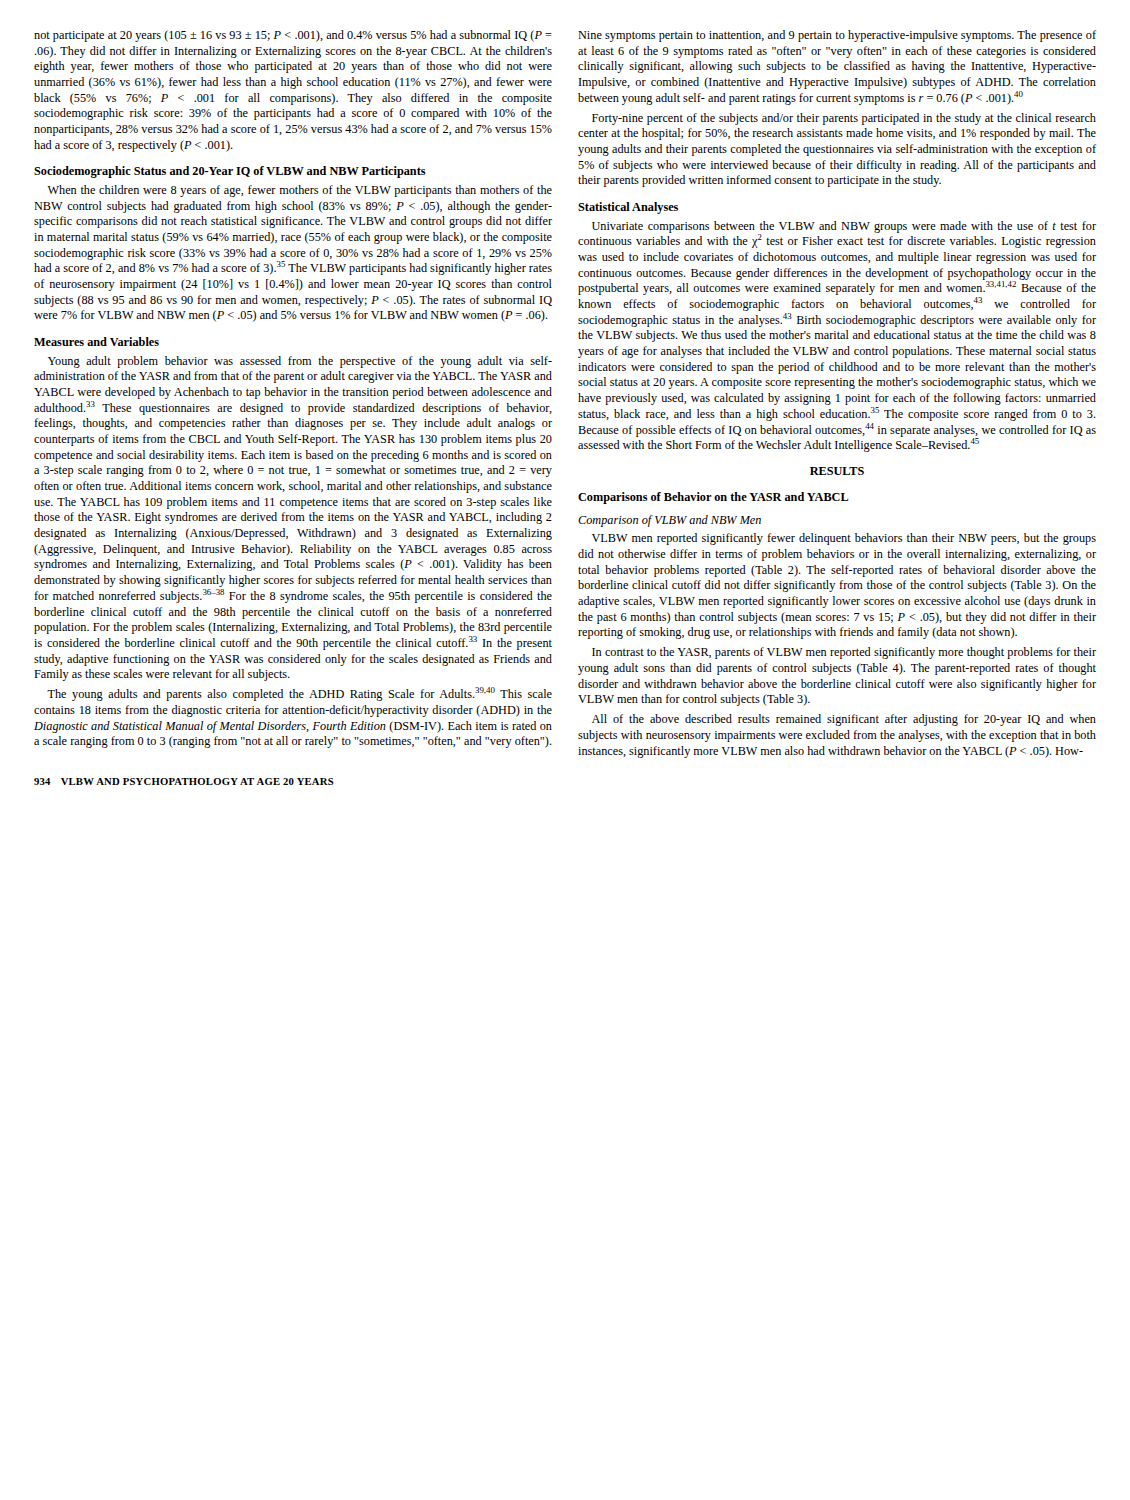not participate at 20 years (105 ± 16 vs 93 ± 15; P < .001), and 0.4% versus 5% had a subnormal IQ (P = .06). They did not differ in Internalizing or Externalizing scores on the 8-year CBCL. At the children's eighth year, fewer mothers of those who participated at 20 years than of those who did not were unmarried (36% vs 61%), fewer had less than a high school education (11% vs 27%), and fewer were black (55% vs 76%; P < .001 for all comparisons). They also differed in the composite sociodemographic risk score: 39% of the participants had a score of 0 compared with 10% of the nonparticipants, 28% versus 32% had a score of 1, 25% versus 43% had a score of 2, and 7% versus 15% had a score of 3, respectively (P < .001).
Sociodemographic Status and 20-Year IQ of VLBW and NBW Participants
When the children were 8 years of age, fewer mothers of the VLBW participants than mothers of the NBW control subjects had graduated from high school (83% vs 89%; P < .05), although the gender-specific comparisons did not reach statistical significance. The VLBW and control groups did not differ in maternal marital status (59% vs 64% married), race (55% of each group were black), or the composite sociodemographic risk score (33% vs 39% had a score of 0, 30% vs 28% had a score of 1, 29% vs 25% had a score of 2, and 8% vs 7% had a score of 3).35 The VLBW participants had significantly higher rates of neurosensory impairment (24 [10%] vs 1 [0.4%]) and lower mean 20-year IQ scores than control subjects (88 vs 95 and 86 vs 90 for men and women, respectively; P < .05). The rates of subnormal IQ were 7% for VLBW and NBW men (P < .05) and 5% versus 1% for VLBW and NBW women (P = .06).
Measures and Variables
Young adult problem behavior was assessed from the perspective of the young adult via self-administration of the YASR and from that of the parent or adult caregiver via the YABCL. The YASR and YABCL were developed by Achenbach to tap behavior in the transition period between adolescence and adulthood.33 These questionnaires are designed to provide standardized descriptions of behavior, feelings, thoughts, and competencies rather than diagnoses per se. They include adult analogs or counterparts of items from the CBCL and Youth Self-Report. The YASR has 130 problem items plus 20 competence and social desirability items. Each item is based on the preceding 6 months and is scored on a 3-step scale ranging from 0 to 2, where 0 = not true, 1 = somewhat or sometimes true, and 2 = very often or often true. Additional items concern work, school, marital and other relationships, and substance use. The YABCL has 109 problem items and 11 competence items that are scored on 3-step scales like those of the YASR. Eight syndromes are derived from the items on the YASR and YABCL, including 2 designated as Internalizing (Anxious/Depressed, Withdrawn) and 3 designated as Externalizing (Aggressive, Delinquent, and Intrusive Behavior). Reliability on the YABCL averages 0.85 across syndromes and Internalizing, Externalizing, and Total Problems scales (P < .001). Validity has been demonstrated by showing significantly higher scores for subjects referred for mental health services than for matched nonreferred subjects.36–38 For the 8 syndrome scales, the 95th percentile is considered the borderline clinical cutoff and the 98th percentile the clinical cutoff on the basis of a nonreferred population. For the problem scales (Internalizing, Externalizing, and Total Problems), the 83rd percentile is considered the borderline clinical cutoff and the 90th percentile the clinical cutoff.33 In the present study, adaptive functioning on the YASR was considered only for the scales designated as Friends and Family as these scales were relevant for all subjects.
The young adults and parents also completed the ADHD Rating Scale for Adults.39,40 This scale contains 18 items from the diagnostic criteria for attention-deficit/hyperactivity disorder (ADHD) in the Diagnostic and Statistical Manual of Mental Disorders, Fourth Edition (DSM-IV). Each item is rated on a scale ranging from 0 to 3 (ranging from "not at all or rarely" to "sometimes," "often," and "very often"). Nine symptoms pertain to inattention, and 9 pertain to hyperactive-impulsive symptoms. The presence of at least 6 of the 9 symptoms rated as "often" or "very often" in each of these categories is considered clinically significant, allowing such subjects to be classified as having the Inattentive, Hyperactive-Impulsive, or combined (Inattentive and Hyperactive Impulsive) subtypes of ADHD. The correlation between young adult self- and parent ratings for current symptoms is r = 0.76 (P < .001).40
Forty-nine percent of the subjects and/or their parents participated in the study at the clinical research center at the hospital; for 50%, the research assistants made home visits, and 1% responded by mail. The young adults and their parents completed the questionnaires via self-administration with the exception of 5% of subjects who were interviewed because of their difficulty in reading. All of the participants and their parents provided written informed consent to participate in the study.
Statistical Analyses
Univariate comparisons between the VLBW and NBW groups were made with the use of t test for continuous variables and with the χ2 test or Fisher exact test for discrete variables. Logistic regression was used to include covariates of dichotomous outcomes, and multiple linear regression was used for continuous outcomes. Because gender differences in the development of psychopathology occur in the postpubertal years, all outcomes were examined separately for men and women.33,41,42 Because of the known effects of sociodemographic factors on behavioral outcomes,43 we controlled for sociodemographic status in the analyses.43 Birth sociodemographic descriptors were available only for the VLBW subjects. We thus used the mother's marital and educational status at the time the child was 8 years of age for analyses that included the VLBW and control populations. These maternal social status indicators were considered to span the period of childhood and to be more relevant than the mother's social status at 20 years. A composite score representing the mother's sociodemographic status, which we have previously used, was calculated by assigning 1 point for each of the following factors: unmarried status, black race, and less than a high school education.35 The composite score ranged from 0 to 3. Because of possible effects of IQ on behavioral outcomes,44 in separate analyses, we controlled for IQ as assessed with the Short Form of the Wechsler Adult Intelligence Scale–Revised.45
RESULTS
Comparisons of Behavior on the YASR and YABCL
Comparison of VLBW and NBW Men
VLBW men reported significantly fewer delinquent behaviors than their NBW peers, but the groups did not otherwise differ in terms of problem behaviors or in the overall internalizing, externalizing, or total behavior problems reported (Table 2). The self-reported rates of behavioral disorder above the borderline clinical cutoff did not differ significantly from those of the control subjects (Table 3). On the adaptive scales, VLBW men reported significantly lower scores on excessive alcohol use (days drunk in the past 6 months) than control subjects (mean scores: 7 vs 15; P < .05), but they did not differ in their reporting of smoking, drug use, or relationships with friends and family (data not shown).
In contrast to the YASR, parents of VLBW men reported significantly more thought problems for their young adult sons than did parents of control subjects (Table 4). The parent-reported rates of thought disorder and withdrawn behavior above the borderline clinical cutoff were also significantly higher for VLBW men than for control subjects (Table 3).
All of the above described results remained significant after adjusting for 20-year IQ and when subjects with neurosensory impairments were excluded from the analyses, with the exception that in both instances, significantly more VLBW men also had withdrawn behavior on the YABCL (P < .05). How-
934 VLBW AND PSYCHOPATHOLOGY AT AGE 20 YEARS